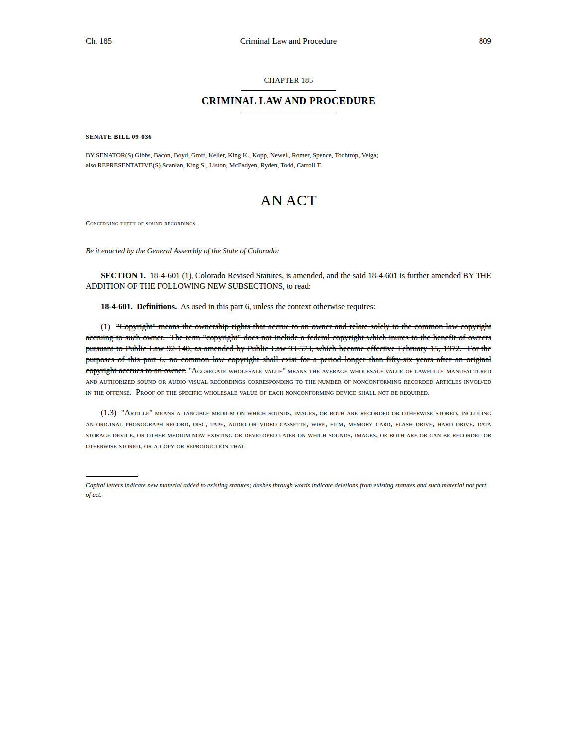Ch. 185
Criminal Law and Procedure
809
CHAPTER 185
CRIMINAL LAW AND PROCEDURE
SENATE BILL 09-036
BY SENATOR(S) Gibbs, Bacon, Boyd, Groff, Keller, King K., Kopp, Newell, Romer, Spence, Tochtrop, Veiga;
also REPRESENTATIVE(S) Scanlan, King S., Liston, McFadyen, Ryden, Todd, Carroll T.
AN ACT
Concerning theft of sound recordings.
Be it enacted by the General Assembly of the State of Colorado:
SECTION 1. 18-4-601 (1), Colorado Revised Statutes, is amended, and the said 18-4-601 is further amended BY THE ADDITION OF THE FOLLOWING NEW SUBSECTIONS, to read:
18-4-601. Definitions. As used in this part 6, unless the context otherwise requires:
(1) "Copyright" means the ownership rights that accrue to an owner and relate solely to the common law copyright accruing to such owner. The term "copyright" does not include a federal copyright which inures to the benefit of owners pursuant to Public Law 92-140, as amended by Public Law 93-573, which became effective February 15, 1972. For the purposes of this part 6, no common law copyright shall exist for a period longer than fifty-six years after an original copyright accrues to an owner. "Aggregate wholesale value" means the average wholesale value of lawfully manufactured and authorized sound or audio visual recordings corresponding to the number of nonconforming recorded articles involved in the offense. Proof of the specific wholesale value of each nonconforming device shall not be required.
(1.3) "Article" means a tangible medium on which sounds, images, or both are recorded or otherwise stored, including an original phonograph record, disc, tape, audio or video cassette, wire, film, memory card, flash drive, hard drive, data storage device, or other medium now existing or developed later on which sounds, images, or both are or can be recorded or otherwise stored, or a copy or reproduction that
Capital letters indicate new material added to existing statutes; dashes through words indicate deletions from existing statutes and such material not part of act.